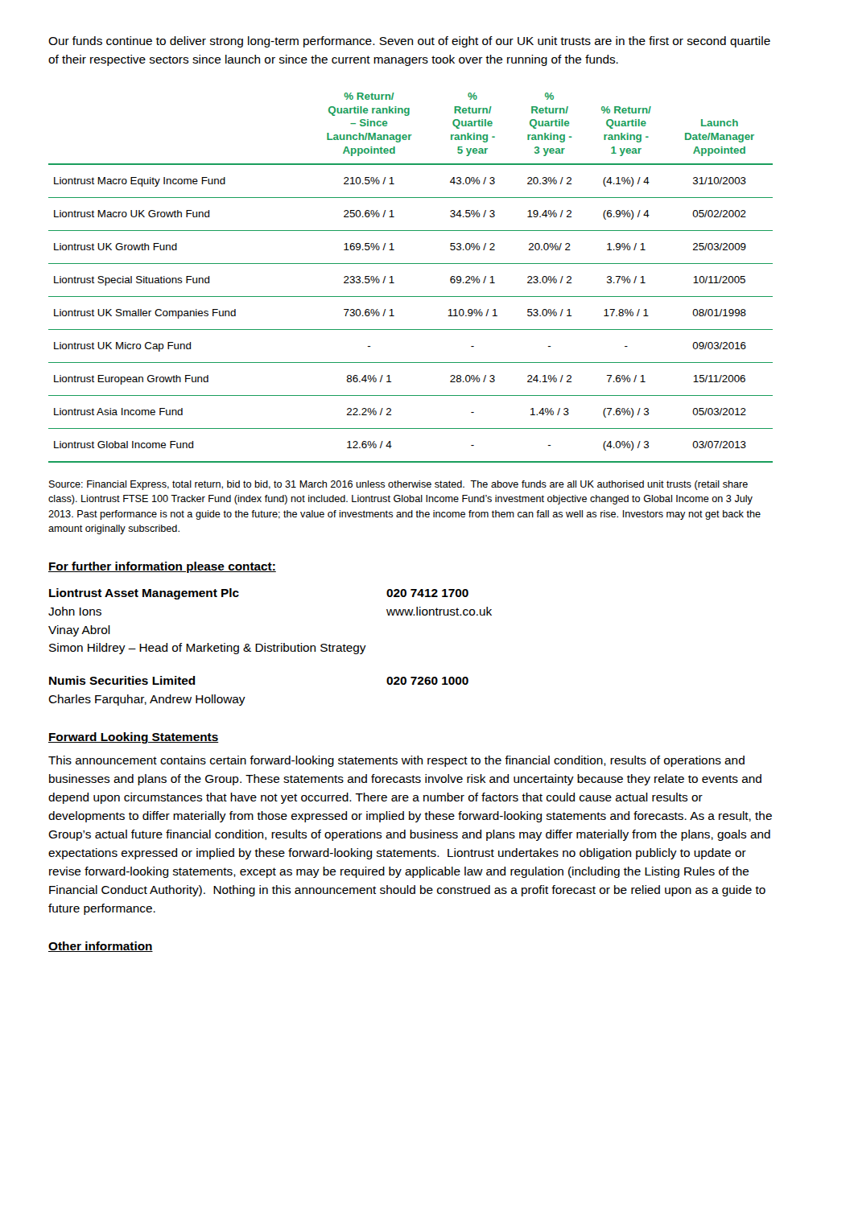Our funds continue to deliver strong long-term performance. Seven out of eight of our UK unit trusts are in the first or second quartile of their respective sectors since launch or since the current managers took over the running of the funds.
| | % Return/ Quartile ranking – Since Launch/Manager Appointed | % Return/ Quartile ranking - 5 year | % Return/ Quartile ranking - 3 year | % Return/ Quartile ranking - 1 year | Launch Date/Manager Appointed |
| --- | --- | --- | --- | --- | --- |
| Liontrust Macro Equity Income Fund | 210.5% / 1 | 43.0% / 3 | 20.3% / 2 | (4.1%) / 4 | 31/10/2003 |
| Liontrust Macro UK Growth Fund | 250.6% / 1 | 34.5% / 3 | 19.4% / 2 | (6.9%) / 4 | 05/02/2002 |
| Liontrust UK Growth Fund | 169.5% / 1 | 53.0% / 2 | 20.0%/ 2 | 1.9% / 1 | 25/03/2009 |
| Liontrust Special Situations Fund | 233.5% / 1 | 69.2% / 1 | 23.0% / 2 | 3.7% / 1 | 10/11/2005 |
| Liontrust UK Smaller Companies Fund | 730.6% / 1 | 110.9% / 1 | 53.0% / 1 | 17.8% / 1 | 08/01/1998 |
| Liontrust UK Micro Cap Fund | - | - | - | - | 09/03/2016 |
| Liontrust European Growth Fund | 86.4% / 1 | 28.0% / 3 | 24.1% / 2 | 7.6% / 1 | 15/11/2006 |
| Liontrust Asia Income Fund | 22.2% / 2 | - | 1.4% / 3 | (7.6%) / 3 | 05/03/2012 |
| Liontrust Global Income Fund | 12.6% / 4 | - | - | (4.0%) / 3 | 03/07/2013 |
Source: Financial Express, total return, bid to bid, to 31 March 2016 unless otherwise stated. The above funds are all UK authorised unit trusts (retail share class). Liontrust FTSE 100 Tracker Fund (index fund) not included. Liontrust Global Income Fund’s investment objective changed to Global Income on 3 July 2013. Past performance is not a guide to the future; the value of investments and the income from them can fall as well as rise. Investors may not get back the amount originally subscribed.
For further information please contact:
Liontrust Asset Management Plc
020 7412 1700
John Ions
www.liontrust.co.uk
Vinay Abrol
Simon Hildrey – Head of Marketing & Distribution Strategy
Numis Securities Limited
020 7260 1000
Charles Farquhar, Andrew Holloway
Forward Looking Statements
This announcement contains certain forward-looking statements with respect to the financial condition, results of operations and businesses and plans of the Group. These statements and forecasts involve risk and uncertainty because they relate to events and depend upon circumstances that have not yet occurred. There are a number of factors that could cause actual results or developments to differ materially from those expressed or implied by these forward-looking statements and forecasts. As a result, the Group’s actual future financial condition, results of operations and business and plans may differ materially from the plans, goals and expectations expressed or implied by these forward-looking statements. Liontrust undertakes no obligation publicly to update or revise forward-looking statements, except as may be required by applicable law and regulation (including the Listing Rules of the Financial Conduct Authority). Nothing in this announcement should be construed as a profit forecast or be relied upon as a guide to future performance.
Other information